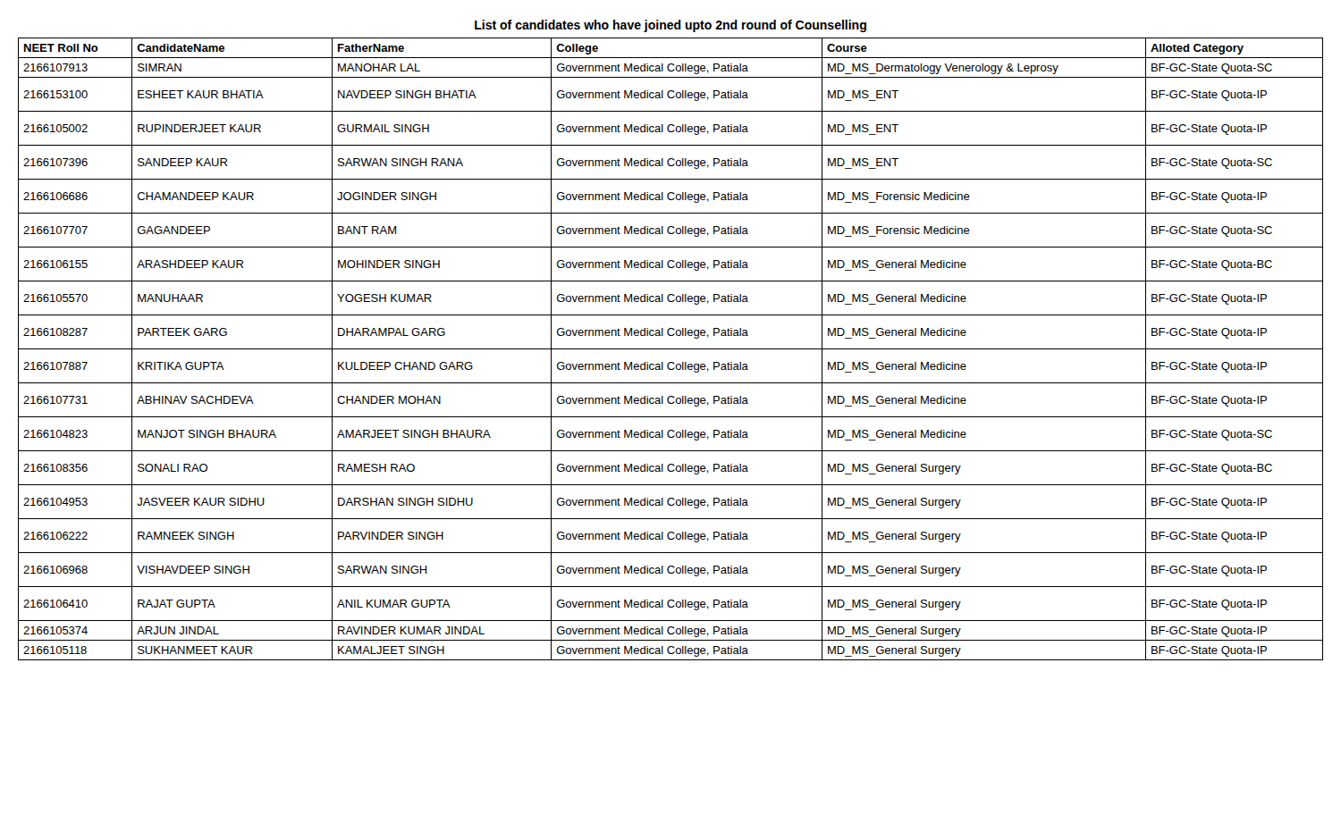List of candidates who have joined upto 2nd round of Counselling
| NEET Roll No | CandidateName | FatherName | College | Course | Alloted Category |
| --- | --- | --- | --- | --- | --- |
| 2166107913 | SIMRAN | MANOHAR LAL | Government Medical College, Patiala | MD_MS_Dermatology Venerology & Leprosy | BF-GC-State Quota-SC |
| 2166153100 | ESHEET KAUR BHATIA | NAVDEEP SINGH BHATIA | Government Medical College, Patiala | MD_MS_ENT | BF-GC-State Quota-IP |
| 2166105002 | RUPINDERJEET KAUR | GURMAIL SINGH | Government Medical College, Patiala | MD_MS_ENT | BF-GC-State Quota-IP |
| 2166107396 | SANDEEP KAUR | SARWAN SINGH RANA | Government Medical College, Patiala | MD_MS_ENT | BF-GC-State Quota-SC |
| 2166106686 | CHAMANDEEP KAUR | JOGINDER SINGH | Government Medical College, Patiala | MD_MS_Forensic Medicine | BF-GC-State Quota-IP |
| 2166107707 | GAGANDEEP | BANT RAM | Government Medical College, Patiala | MD_MS_Forensic Medicine | BF-GC-State Quota-SC |
| 2166106155 | ARASHDEEP KAUR | MOHINDER SINGH | Government Medical College, Patiala | MD_MS_General Medicine | BF-GC-State Quota-BC |
| 2166105570 | MANUHAAR | YOGESH KUMAR | Government Medical College, Patiala | MD_MS_General Medicine | BF-GC-State Quota-IP |
| 2166108287 | PARTEEK GARG | DHARAMPAL GARG | Government Medical College, Patiala | MD_MS_General Medicine | BF-GC-State Quota-IP |
| 2166107887 | KRITIKA GUPTA | KULDEEP CHAND GARG | Government Medical College, Patiala | MD_MS_General Medicine | BF-GC-State Quota-IP |
| 2166107731 | ABHINAV SACHDEVA | CHANDER MOHAN | Government Medical College, Patiala | MD_MS_General Medicine | BF-GC-State Quota-IP |
| 2166104823 | MANJOT SINGH BHAURA | AMARJEET SINGH BHAURA | Government Medical College, Patiala | MD_MS_General Medicine | BF-GC-State Quota-SC |
| 2166108356 | SONALI RAO | RAMESH RAO | Government Medical College, Patiala | MD_MS_General Surgery | BF-GC-State Quota-BC |
| 2166104953 | JASVEER KAUR SIDHU | DARSHAN SINGH SIDHU | Government Medical College, Patiala | MD_MS_General Surgery | BF-GC-State Quota-IP |
| 2166106222 | RAMNEEK SINGH | PARVINDER SINGH | Government Medical College, Patiala | MD_MS_General Surgery | BF-GC-State Quota-IP |
| 2166106968 | VISHAVDEEP SINGH | SARWAN SINGH | Government Medical College, Patiala | MD_MS_General Surgery | BF-GC-State Quota-IP |
| 2166106410 | RAJAT GUPTA | ANIL KUMAR GUPTA | Government Medical College, Patiala | MD_MS_General Surgery | BF-GC-State Quota-IP |
| 2166105374 | ARJUN JINDAL | RAVINDER KUMAR JINDAL | Government Medical College, Patiala | MD_MS_General Surgery | BF-GC-State Quota-IP |
| 2166105118 | SUKHANMEET KAUR | KAMALJEET SINGH | Government Medical College, Patiala | MD_MS_General Surgery | BF-GC-State Quota-IP |